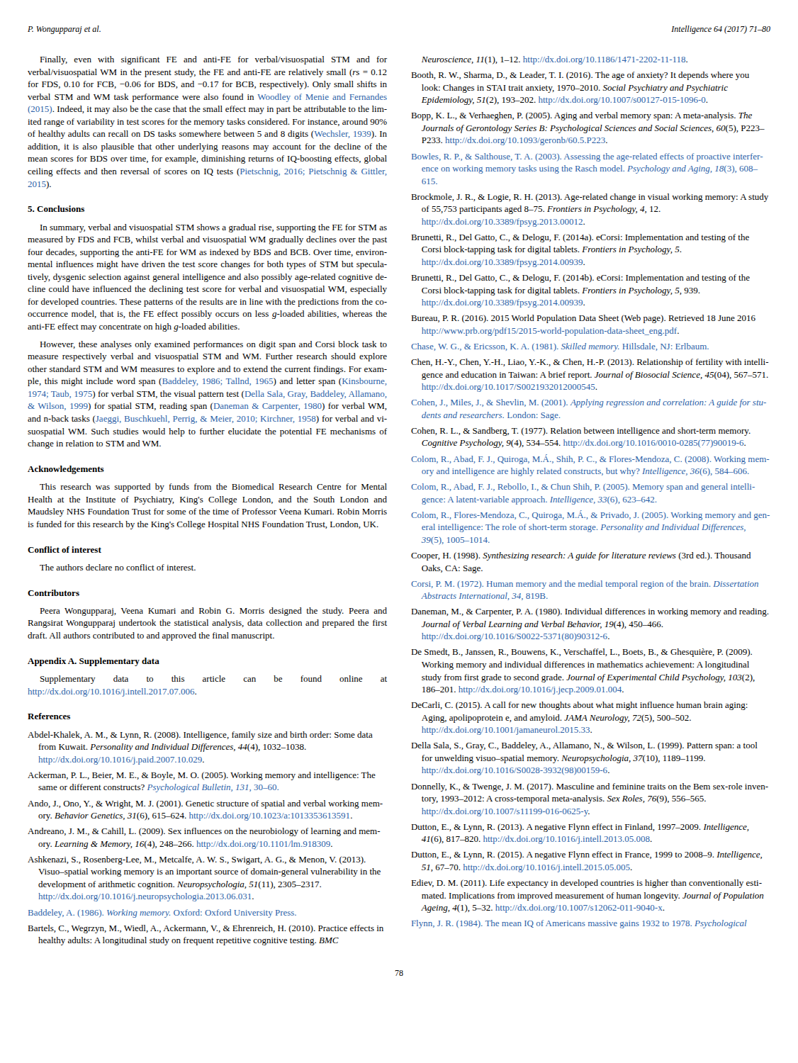P. Wongupparaj et al.
Intelligence 64 (2017) 71–80
Finally, even with significant FE and anti-FE for verbal/visuospatial STM and for verbal/visuospatial WM in the present study, the FE and anti-FE are relatively small (rs = 0.12 for FDS, 0.10 for FCB, −0.06 for BDS, and −0.17 for BCB, respectively). Only small shifts in verbal STM and WM task performance were also found in Woodley of Menie and Fernandes (2015). Indeed, it may also be the case that the small effect may in part be attributable to the limited range of variability in test scores for the memory tasks considered. For instance, around 90% of healthy adults can recall on DS tasks somewhere between 5 and 8 digits (Wechsler, 1939). In addition, it is also plausible that other underlying reasons may account for the decline of the mean scores for BDS over time, for example, diminishing returns of IQ-boosting effects, global ceiling effects and then reversal of scores on IQ tests (Pietschnig, 2016; Pietschnig & Gittler, 2015).
5. Conclusions
In summary, verbal and visuospatial STM shows a gradual rise, supporting the FE for STM as measured by FDS and FCB, whilst verbal and visuospatial WM gradually declines over the past four decades, supporting the anti-FE for WM as indexed by BDS and BCB. Over time, environmental influences might have driven the test score changes for both types of STM but speculatively, dysgenic selection against general intelligence and also possibly age-related cognitive decline could have influenced the declining test score for verbal and visuospatial WM, especially for developed countries. These patterns of the results are in line with the predictions from the co-occurrence model, that is, the FE effect possibly occurs on less g-loaded abilities, whereas the anti-FE effect may concentrate on high g-loaded abilities.
However, these analyses only examined performances on digit span and Corsi block task to measure respectively verbal and visuospatial STM and WM. Further research should explore other standard STM and WM measures to explore and to extend the current findings. For example, this might include word span (Baddeley, 1986; Tallnd, 1965) and letter span (Kinsbourne, 1974; Taub, 1975) for verbal STM, the visual pattern test (Della Sala, Gray, Baddeley, Allamano, & Wilson, 1999) for spatial STM, reading span (Daneman & Carpenter, 1980) for verbal WM, and n-back tasks (Jaeggi, Buschkuehl, Perrig, & Meier, 2010; Kirchner, 1958) for verbal and visuospatial WM. Such studies would help to further elucidate the potential FE mechanisms of change in relation to STM and WM.
Acknowledgements
This research was supported by funds from the Biomedical Research Centre for Mental Health at the Institute of Psychiatry, King's College London, and the South London and Maudsley NHS Foundation Trust for some of the time of Professor Veena Kumari. Robin Morris is funded for this research by the King's College Hospital NHS Foundation Trust, London, UK.
Conflict of interest
The authors declare no conflict of interest.
Contributors
Peera Wongupparaj, Veena Kumari and Robin G. Morris designed the study. Peera and Rangsirat Wongupparaj undertook the statistical analysis, data collection and prepared the first draft. All authors contributed to and approved the final manuscript.
Appendix A. Supplementary data
Supplementary data to this article can be found online at http://dx.doi.org/10.1016/j.intell.2017.07.006.
References
Abdel-Khalek, A. M., & Lynn, R. (2008). Intelligence, family size and birth order: Some data from Kuwait. Personality and Individual Differences, 44(4), 1032–1038. http://dx.doi.org/10.1016/j.paid.2007.10.029.
Ackerman, P. L., Beier, M. E., & Boyle, M. O. (2005). Working memory and intelligence: The same or different constructs? Psychological Bulletin, 131, 30–60.
Ando, J., Ono, Y., & Wright, M. J. (2001). Genetic structure of spatial and verbal working memory. Behavior Genetics, 31(6), 615–624. http://dx.doi.org/10.1023/a:1013353613591.
Andreano, J. M., & Cahill, L. (2009). Sex influences on the neurobiology of learning and memory. Learning & Memory, 16(4), 248–266. http://dx.doi.org/10.1101/lm.918309.
Ashkenazi, S., Rosenberg-Lee, M., Metcalfe, A. W. S., Swigart, A. G., & Menon, V. (2013). Visuo–spatial working memory is an important source of domain-general vulnerability in the development of arithmetic cognition. Neuropsychologia, 51(11), 2305–2317. http://dx.doi.org/10.1016/j.neuropsychologia.2013.06.031.
Baddeley, A. (1986). Working memory. Oxford: Oxford University Press.
Bartels, C., Wegrzyn, M., Wiedl, A., Ackermann, V., & Ehrenreich, H. (2010). Practice effects in healthy adults: A longitudinal study on frequent repetitive cognitive testing. BMC Neuroscience, 11(1), 1–12. http://dx.doi.org/10.1186/1471-2202-11-118.
Booth, R. W., Sharma, D., & Leader, T. I. (2016). The age of anxiety? It depends where you look: Changes in STAI trait anxiety, 1970–2010. Social Psychiatry and Psychiatric Epidemiology, 51(2), 193–202. http://dx.doi.org/10.1007/s00127-015-1096-0.
Bopp, K. L., & Verhaeghen, P. (2005). Aging and verbal memory span: A meta-analysis. The Journals of Gerontology Series B: Psychological Sciences and Social Sciences, 60(5), P223–P233. http://dx.doi.org/10.1093/geronb/60.5.P223.
Bowles, R. P., & Salthouse, T. A. (2003). Assessing the age-related effects of proactive interference on working memory tasks using the Rasch model. Psychology and Aging, 18(3), 608–615.
Brockmole, J. R., & Logie, R. H. (2013). Age-related change in visual working memory: A study of 55,753 participants aged 8–75. Frontiers in Psychology, 4, 12. http://dx.doi.org/10.3389/fpsyg.2013.00012.
Brunetti, R., Del Gatto, C., & Delogu, F. (2014a). eCorsi: Implementation and testing of the Corsi block-tapping task for digital tablets. Frontiers in Psychology, 5. http://dx.doi.org/10.3389/fpsyg.2014.00939.
Brunetti, R., Del Gatto, C., & Delogu, F. (2014b). eCorsi: Implementation and testing of the Corsi block-tapping task for digital tablets. Frontiers in Psychology, 5, 939. http://dx.doi.org/10.3389/fpsyg.2014.00939.
Bureau, P. R. (2016). 2015 World Population Data Sheet (Web page). Retrieved 18 June 2016 http://www.prb.org/pdf15/2015-world-population-data-sheet_eng.pdf.
Chase, W. G., & Ericsson, K. A. (1981). Skilled memory. Hillsdale, NJ: Erlbaum.
Chen, H.-Y., Chen, Y.-H., Liao, Y.-K., & Chen, H.-P. (2013). Relationship of fertility with intelligence and education in Taiwan: A brief report. Journal of Biosocial Science, 45(04), 567–571. http://dx.doi.org/10.1017/S0021932012000545.
Cohen, J., Miles, J., & Shevlin, M. (2001). Applying regression and correlation: A guide for students and researchers. London: Sage.
Cohen, R. L., & Sandberg, T. (1977). Relation between intelligence and short-term memory. Cognitive Psychology, 9(4), 534–554. http://dx.doi.org/10.1016/0010-0285(77)90019-6.
Colom, R., Abad, F. J., Quiroga, M.Á., Shih, P. C., & Flores-Mendoza, C. (2008). Working memory and intelligence are highly related constructs, but why? Intelligence, 36(6), 584–606.
Colom, R., Abad, F. J., Rebollo, I., & Chun Shih, P. (2005). Memory span and general intelligence: A latent-variable approach. Intelligence, 33(6), 623–642.
Colom, R., Flores-Mendoza, C., Quiroga, M.Á., & Privado, J. (2005). Working memory and general intelligence: The role of short-term storage. Personality and Individual Differences, 39(5), 1005–1014.
Cooper, H. (1998). Synthesizing research: A guide for literature reviews (3rd ed.). Thousand Oaks, CA: Sage.
Corsi, P. M. (1972). Human memory and the medial temporal region of the brain. Dissertation Abstracts International, 34, 819B.
Daneman, M., & Carpenter, P. A. (1980). Individual differences in working memory and reading. Journal of Verbal Learning and Verbal Behavior, 19(4), 450–466. http://dx.doi.org/10.1016/S0022-5371(80)90312-6.
De Smedt, B., Janssen, R., Bouwens, K., Verschaffel, L., Boets, B., & Ghesquière, P. (2009). Working memory and individual differences in mathematics achievement: A longitudinal study from first grade to second grade. Journal of Experimental Child Psychology, 103(2), 186–201. http://dx.doi.org/10.1016/j.jecp.2009.01.004.
DeCarli, C. (2015). A call for new thoughts about what might influence human brain aging: Aging, apolipoprotein e, and amyloid. JAMA Neurology, 72(5), 500–502. http://dx.doi.org/10.1001/jamaneurol.2015.33.
Della Sala, S., Gray, C., Baddeley, A., Allamano, N., & Wilson, L. (1999). Pattern span: a tool for unwelding visuo–spatial memory. Neuropsychologia, 37(10), 1189–1199. http://dx.doi.org/10.1016/S0028-3932(98)00159-6.
Donnelly, K., & Twenge, J. M. (2017). Masculine and feminine traits on the Bem sex-role inventory, 1993–2012: A cross-temporal meta-analysis. Sex Roles, 76(9), 556–565. http://dx.doi.org/10.1007/s11199-016-0625-y.
Dutton, E., & Lynn, R. (2013). A negative Flynn effect in Finland, 1997–2009. Intelligence, 41(6), 817–820. http://dx.doi.org/10.1016/j.intell.2013.05.008.
Dutton, E., & Lynn, R. (2015). A negative Flynn effect in France, 1999 to 2008–9. Intelligence, 51, 67–70. http://dx.doi.org/10.1016/j.intell.2015.05.005.
Ediev, D. M. (2011). Life expectancy in developed countries is higher than conventionally estimated. Implications from improved measurement of human longevity. Journal of Population Ageing, 4(1), 5–32. http://dx.doi.org/10.1007/s12062-011-9040-x.
Flynn, J. R. (1984). The mean IQ of Americans massive gains 1932 to 1978. Psychological
78